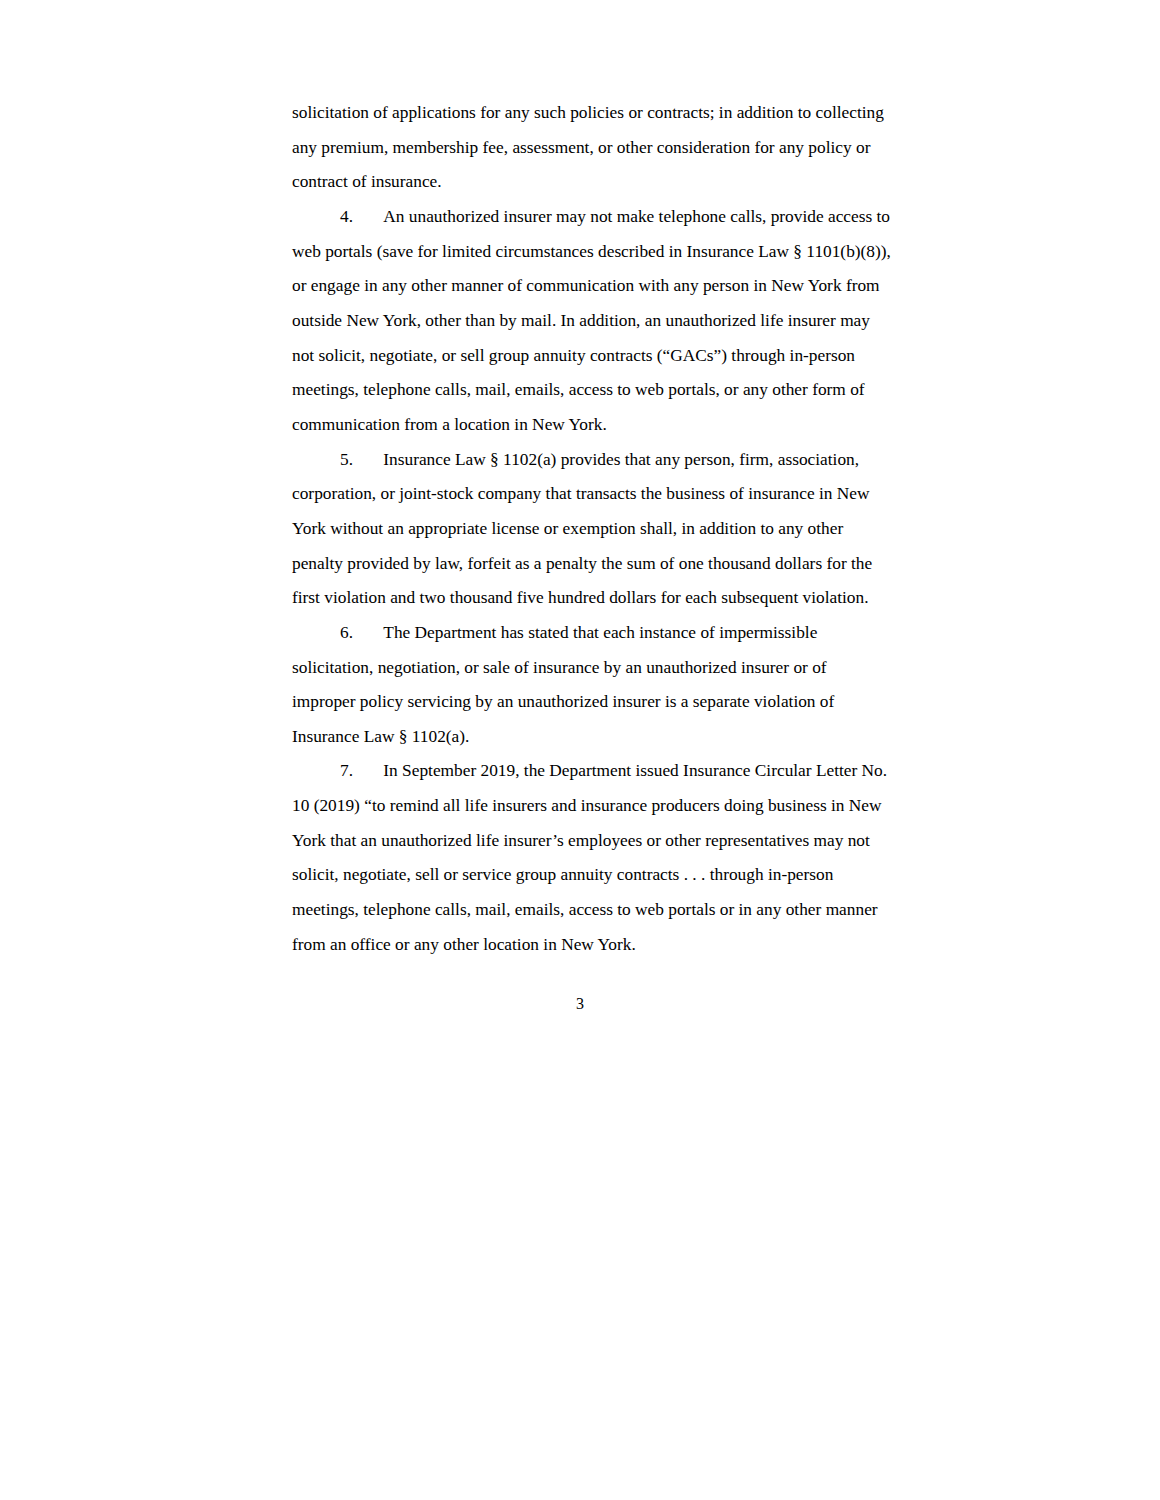solicitation of applications for any such policies or contracts; in addition to collecting any premium, membership fee, assessment, or other consideration for any policy or contract of insurance.
4. An unauthorized insurer may not make telephone calls, provide access to web portals (save for limited circumstances described in Insurance Law § 1101(b)(8)), or engage in any other manner of communication with any person in New York from outside New York, other than by mail. In addition, an unauthorized life insurer may not solicit, negotiate, or sell group annuity contracts (“GACs”) through in-person meetings, telephone calls, mail, emails, access to web portals, or any other form of communication from a location in New York.
5. Insurance Law § 1102(a) provides that any person, firm, association, corporation, or joint-stock company that transacts the business of insurance in New York without an appropriate license or exemption shall, in addition to any other penalty provided by law, forfeit as a penalty the sum of one thousand dollars for the first violation and two thousand five hundred dollars for each subsequent violation.
6. The Department has stated that each instance of impermissible solicitation, negotiation, or sale of insurance by an unauthorized insurer or of improper policy servicing by an unauthorized insurer is a separate violation of Insurance Law § 1102(a).
7. In September 2019, the Department issued Insurance Circular Letter No. 10 (2019) “to remind all life insurers and insurance producers doing business in New York that an unauthorized life insurer’s employees or other representatives may not solicit, negotiate, sell or service group annuity contracts . . . through in-person meetings, telephone calls, mail, emails, access to web portals or in any other manner from an office or any other location in New York.
3